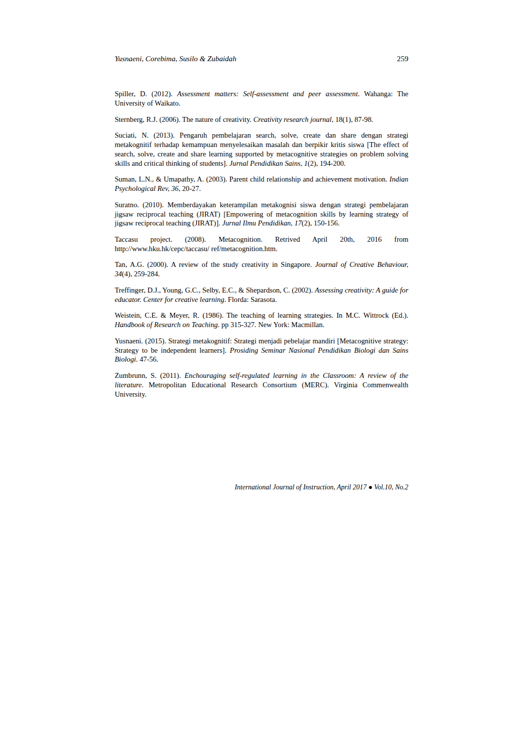Yusnaeni, Corebima, Susilo & Zubaidah 259
Spiller, D. (2012). Assessment matters: Self-assessment and peer assessment. Wahanga: The University of Waikato.
Sternberg, R.J. (2006). The nature of creativity. Creativity research journal, 18(1), 87-98.
Suciati, N. (2013). Pengaruh pembelajaran search, solve, create dan share dengan strategi metakognitif terhadap kemampuan menyelesaikan masalah dan berpikir kritis siswa [The effect of search, solve, create and share learning supported by metacognitive strategies on problem solving skills and critical thinking of students]. Jurnal Pendidikan Sains, 1(2), 194-200.
Suman, L.N., & Umapathy, A. (2003). Parent child relationship and achievement motivation. Indian Psychological Rev, 36, 20-27.
Suratno. (2010). Memberdayakan keterampilan metakognisi siswa dengan strategi pembelajaran jigsaw reciprocal teaching (JIRAT) [Empowering of metacognition skills by learning strategy of jigsaw reciprocal teaching (JIRAT)]. Jurnal Ilmu Pendidikan, 17(2), 150-156.
Taccasu project. (2008). Metacognition. Retrived April 20th, 2016 from http://www.hku.hk/cepc/taccasu/ ref/metacognition.htm.
Tan, A.G. (2000). A review of the study creativity in Singapore. Journal of Creative Behaviour, 34(4), 259-284.
Treffinger, D.J., Young, G.C., Selby, E.C., & Shepardson, C. (2002). Assessing creativity: A guide for educator. Center for creative learning. Florda: Sarasota.
Weistein, C.E. & Meyer, R. (1986). The teaching of learning strategies. In M.C. Wittrock (Ed.). Handbook of Research on Teaching. pp 315-327. New York: Macmillan.
Yusnaeni. (2015). Strategi metakognitif: Strategi menjadi pebelajar mandiri [Metacognitive strategy: Strategy to be independent learners]. Prosiding Seminar Nasional Pendidikan Biologi dan Sains Biologi. 47-56.
Zumbrunn, S. (2011). Enchouraging self-regulated learning in the Classroom: A review of the literature. Metropolitan Educational Research Consortium (MERC). Virginia Commenwealth University.
International Journal of Instruction, April 2017 ● Vol.10, No.2